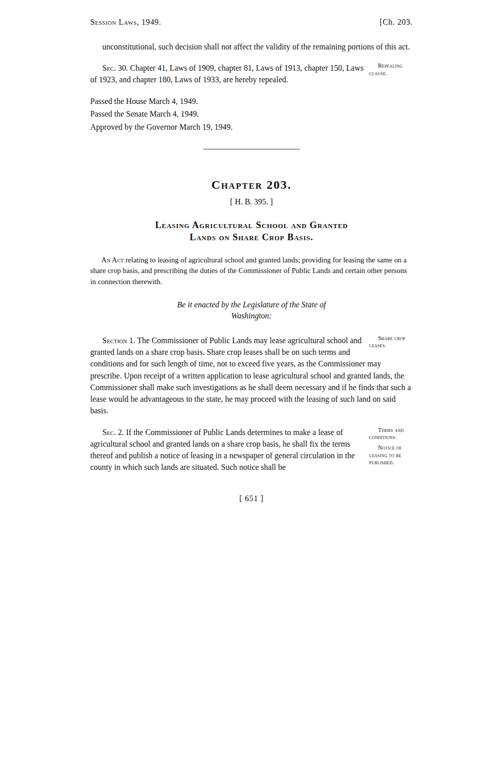Session Laws, 1949. [Ch. 203.
unconstitutional, such decision shall not affect the validity of the remaining portions of this act.
Repealing clause.
Sec. 30. Chapter 41, Laws of 1909, chapter 81, Laws of 1913, chapter 150, Laws of 1923, and chapter 180, Laws of 1933, are hereby repealed.
Passed the House March 4, 1949.
Passed the Senate March 4, 1949.
Approved by the Governor March 19, 1949.
Chapter 203.
[ H. B. 395. ]
Leasing Agricultural School and Granted
Lands on Share Crop Basis.
An Act relating to leasing of agricultural school and granted lands; providing for leasing the same on a share crop basis, and prescribing the duties of the Commissioner of Public Lands and certain other persons in connection therewith.
Be it enacted by the Legislature of the State of
Washington:
Share crop leases.
Section 1. The Commissioner of Public Lands may lease agricultural school and granted lands on a share crop basis. Share crop leases shall be on such terms and conditions and for such length of time, not to exceed five years, as the Commissioner may prescribe. Upon receipt of a written application to lease agricultural school and granted lands, the Commissioner shall make such investigations as he shall deem necessary and if he finds that such a lease would be advantageous to the state, he may proceed with the leasing of such land on said basis.
Terms and conditions.
Notice of leasing to be published.
Sec. 2. If the Commissioner of Public Lands determines to make a lease of agricultural school and granted lands on a share crop basis, he shall fix the terms thereof and publish a notice of leasing in a newspaper of general circulation in the county in which such lands are situated. Such notice shall be
[ 651 ]